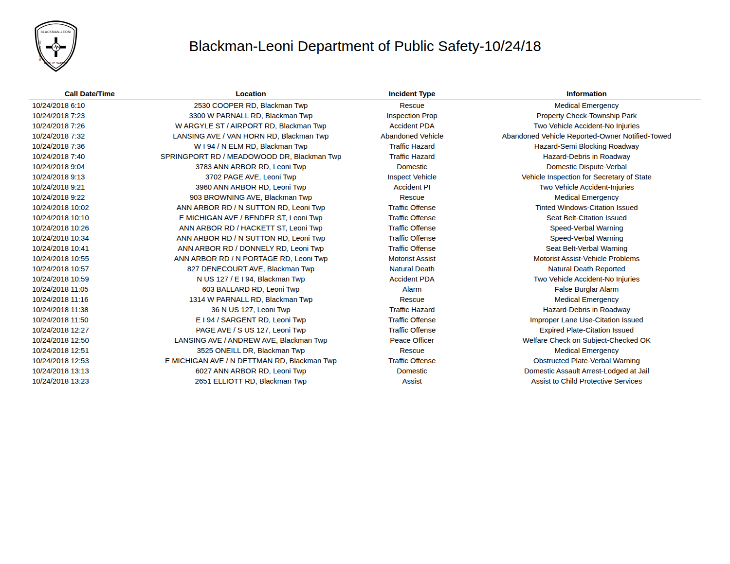BLACKMAN-LEONI PUBLIC SAFETY DEPARTMENT OF
Blackman-Leoni Department of Public Safety-10/24/18
| Call Date/Time | Location | Incident Type | Information |
| --- | --- | --- | --- |
| 10/24/2018 6:10 | 2530 COOPER RD, Blackman Twp | Rescue | Medical Emergency |
| 10/24/2018 7:23 | 3300 W PARNALL RD, Blackman Twp | Inspection Prop | Property Check-Township Park |
| 10/24/2018 7:26 | W ARGYLE ST / AIRPORT RD, Blackman Twp | Accident PDA | Two Vehicle Accident-No Injuries |
| 10/24/2018 7:32 | LANSING AVE / VAN HORN RD, Blackman Twp | Abandoned Vehicle | Abandoned Vehicle Reported-Owner Notified-Towed |
| 10/24/2018 7:36 | W I 94 / N ELM RD, Blackman Twp | Traffic Hazard | Hazard-Semi Blocking Roadway |
| 10/24/2018 7:40 | SPRINGPORT RD / MEADOWOOD DR, Blackman Twp | Traffic Hazard | Hazard-Debris in Roadway |
| 10/24/2018 9:04 | 3783 ANN ARBOR RD, Leoni Twp | Domestic | Domestic Dispute-Verbal |
| 10/24/2018 9:13 | 3702 PAGE AVE, Leoni Twp | Inspect Vehicle | Vehicle Inspection for Secretary of State |
| 10/24/2018 9:21 | 3960 ANN ARBOR RD, Leoni Twp | Accident PI | Two Vehicle Accident-Injuries |
| 10/24/2018 9:22 | 903 BROWNING AVE, Blackman Twp | Rescue | Medical Emergency |
| 10/24/2018 10:02 | ANN ARBOR RD / N SUTTON RD, Leoni Twp | Traffic Offense | Tinted Windows-Citation Issued |
| 10/24/2018 10:10 | E MICHIGAN AVE / BENDER ST, Leoni Twp | Traffic Offense | Seat Belt-Citation Issued |
| 10/24/2018 10:26 | ANN ARBOR RD / HACKETT ST, Leoni Twp | Traffic Offense | Speed-Verbal Warning |
| 10/24/2018 10:34 | ANN ARBOR RD / N SUTTON RD, Leoni Twp | Traffic Offense | Speed-Verbal Warning |
| 10/24/2018 10:41 | ANN ARBOR RD / DONNELY RD, Leoni Twp | Traffic Offense | Seat Belt-Verbal Warning |
| 10/24/2018 10:55 | ANN ARBOR RD / N PORTAGE RD, Leoni Twp | Motorist Assist | Motorist Assist-Vehicle Problems |
| 10/24/2018 10:57 | 827 DENECOURT AVE, Blackman Twp | Natural Death | Natural Death Reported |
| 10/24/2018 10:59 | N US 127 / E I 94, Blackman Twp | Accident PDA | Two Vehicle Accident-No Injuries |
| 10/24/2018 11:05 | 603 BALLARD RD, Leoni Twp | Alarm | False Burglar Alarm |
| 10/24/2018 11:16 | 1314 W PARNALL RD, Blackman Twp | Rescue | Medical Emergency |
| 10/24/2018 11:38 | 36 N US 127, Leoni Twp | Traffic Hazard | Hazard-Debris in Roadway |
| 10/24/2018 11:50 | E I 94 / SARGENT RD, Leoni Twp | Traffic Offense | Improper Lane Use-Citation Issued |
| 10/24/2018 12:27 | PAGE AVE / S US 127, Leoni Twp | Traffic Offense | Expired Plate-Citation Issued |
| 10/24/2018 12:50 | LANSING AVE / ANDREW AVE, Blackman Twp | Peace Officer | Welfare Check on Subject-Checked OK |
| 10/24/2018 12:51 | 3525 ONEILL DR, Blackman Twp | Rescue | Medical Emergency |
| 10/24/2018 12:53 | E MICHIGAN AVE / N DETTMAN RD, Blackman Twp | Traffic Offense | Obstructed Plate-Verbal Warning |
| 10/24/2018 13:13 | 6027 ANN ARBOR RD, Leoni Twp | Domestic | Domestic Assault Arrest-Lodged at Jail |
| 10/24/2018 13:23 | 2651 ELLIOTT RD, Blackman Twp | Assist | Assist to Child Protective Services |